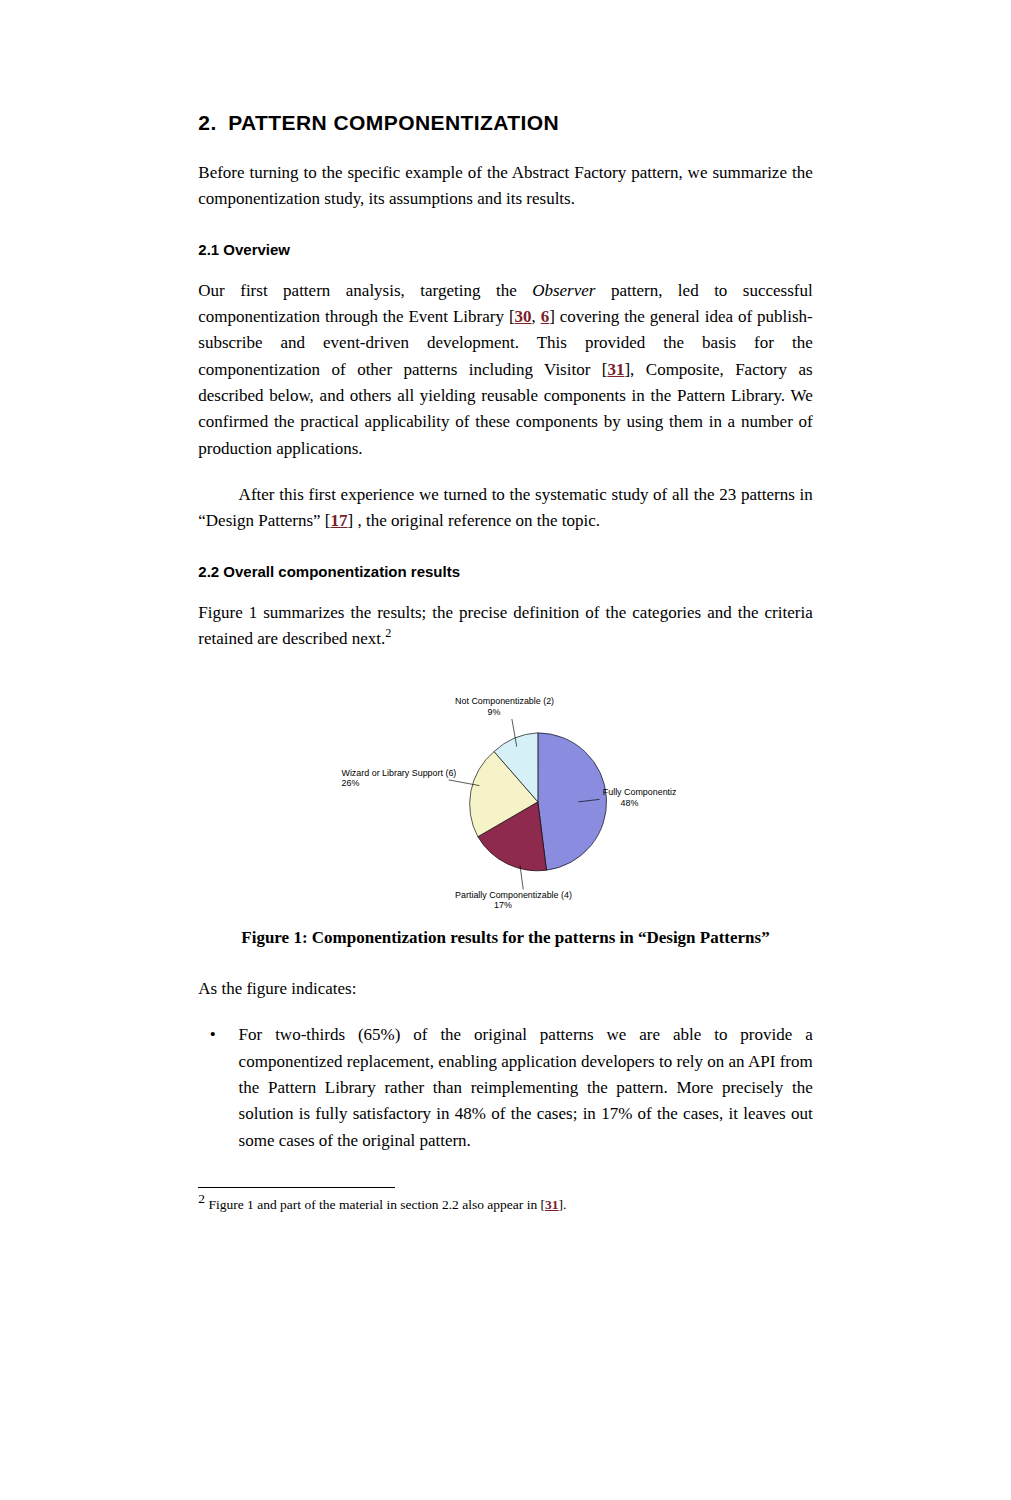2. PATTERN COMPONENTIZATION
Before turning to the specific example of the Abstract Factory pattern, we summarize the componentization study, its assumptions and its results.
2.1 Overview
Our first pattern analysis, targeting the Observer pattern, led to successful componentization through the Event Library [30, 6] covering the general idea of publish-subscribe and event-driven development. This provided the basis for the componentization of other patterns including Visitor [31], Composite, Factory as described below, and others all yielding reusable components in the Pattern Library. We confirmed the practical applicability of these components by using them in a number of production applications.
After this first experience we turned to the systematic study of all the 23 patterns in “Design Patterns” [17] , the original reference on the topic.
2.2 Overall componentization results
Figure 1 summarizes the results; the precise definition of the categories and the criteria retained are described next.2
Not Componentizable (2) 9% Wizard or Library Support (6) 26% Fully Componentizable (11) 48% Partially Componentizable (4) 17%
Figure 1: Componentization results for the patterns in “Design Patterns”
As the figure indicates:
For two-thirds (65%) of the original patterns we are able to provide a componentized replacement, enabling application developers to rely on an API from the Pattern Library rather than reimplementing the pattern. More precisely the solution is fully satisfactory in 48% of the cases; in 17% of the cases, it leaves out some cases of the original pattern.
2 Figure 1 and part of the material in section 2.2 also appear in [31].